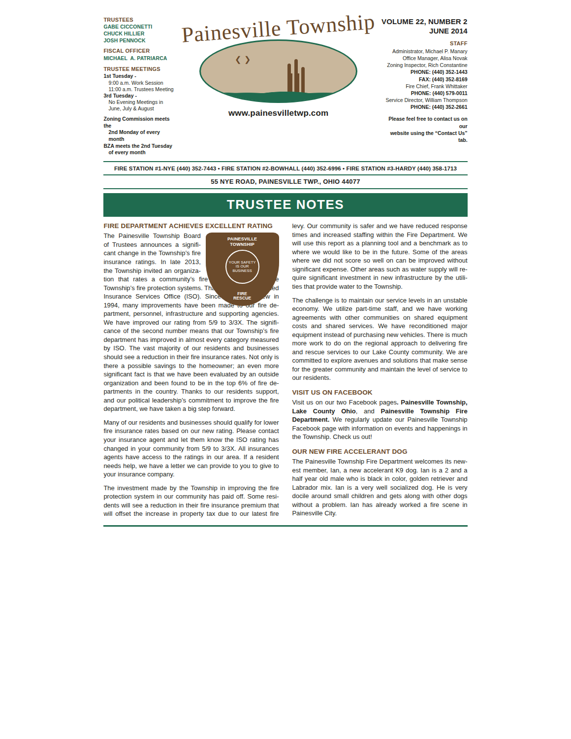Trustees
Gabe Cicconetti
Chuck Hillier
Josh Pennock
Fiscal Officer
Michael A. Patriarca
Trustee Meetings
1st Tuesday -
9:00 a.m. Work Session
11:00 a.m. Trustees Meeting
3rd Tuesday -
No Evening Meetings in
June, July & August
Zoning Commission meets the
2nd Monday of every month
BZA meets the 2nd Tuesday
of every month
Painesville Township
❮❯
www.painesvilletwp.com
VOLUME 22, NUMBER 2
JUNE 2014
Staff
Administrator, Michael P. Manary
Office Manager, Alisa Novak
Zoning Inspector, Rich Constantine
PHONE: (440) 352-1443
FAX: (440) 352-8169
Fire Chief, Frank Whittaker
PHONE: (440) 579-0011
Service Director, William Thompson
PHONE: (440) 352-2661
Please feel free to contact us on our
website using the “Contact Us” tab.
FIRE STATION #1-NYE (440) 352-7443 • FIRE STATION #2-BOWHALL (440) 352-6996 • FIRE STATION #3-HARDY (440) 358-1713
55 NYE ROAD, PAINESVILLE TWP., OHIO 44077
TRUSTEE NOTES
Fire Department Achieves Excellent Rating
Painesville
Township
YOUR SAFETY
IS OUR
BUSINESS
Fire
Rescue
The Painesville Township Board of Trustees announces a significant change in the Township’s fire insurance ratings. In late 2013, the Township invited an organization that rates a community’s fire risk to reevaluate the Township’s fire protection systems. That organization is called Insurance Services Office (ISO). Since our last review in 1994, many improvements have been made to our fire department, personnel, infrastructure and supporting agencies. We have improved our rating from 5/9 to 3/3X. The significance of the second number means that our Township’s fire department has improved in almost every category measured by ISO. The vast majority of our residents and businesses should see a reduction in their fire insurance rates. Not only is there a possible savings to the homeowner; an even more significant fact is that we have been evaluated by an outside organization and been found to be in the top 6% of fire departments in the country. Thanks to our residents support, and our political leadership’s commitment to improve the fire department, we have taken a big step forward.
Many of our residents and businesses should qualify for lower fire insurance rates based on our new rating. Please contact your insurance agent and let them know the ISO rating has changed in your community from 5/9 to 3/3X. All insurances agents have access to the ratings in our area. If a resident needs help, we have a letter we can provide to you to give to your insurance company.
The investment made by the Township in improving the fire protection system in our community has paid off. Some residents will see a reduction in their fire insurance premium that will offset the increase in property tax due to our latest fire levy. Our community is safer and we have reduced response times and increased staffing within the Fire Department. We will use this report as a planning tool and a benchmark as to where we would like to be in the future. Some of the areas where we did not score so well on can be improved without significant expense. Other areas such as water supply will require significant investment in new infrastructure by the utilities that provide water to the Township.
The challenge is to maintain our service levels in an unstable economy. We utilize part-time staff, and we have working agreements with other communities on shared equipment costs and shared services. We have reconditioned major equipment instead of purchasing new vehicles. There is much more work to do on the regional approach to delivering fire and rescue services to our Lake County community. We are committed to explore avenues and solutions that make sense for the greater community and maintain the level of service to our residents.
Visit Us On Facebook
Visit us on our two Facebook pages. Painesville Township, Lake County Ohio, and Painesville Township Fire Department. We regularly update our Painesville Township Facebook page with information on events and happenings in the Township. Check us out!
Our New Fire Accelerant Dog
The Painesville Township Fire Department welcomes its newest member, Ian, a new accelerant K9 dog. Ian is a 2 and a half year old male who is black in color, golden retriever and Labrador mix. Ian is a very well socialized dog. He is very docile around small children and gets along with other dogs without a problem. Ian has already worked a fire scene in Painesville City.